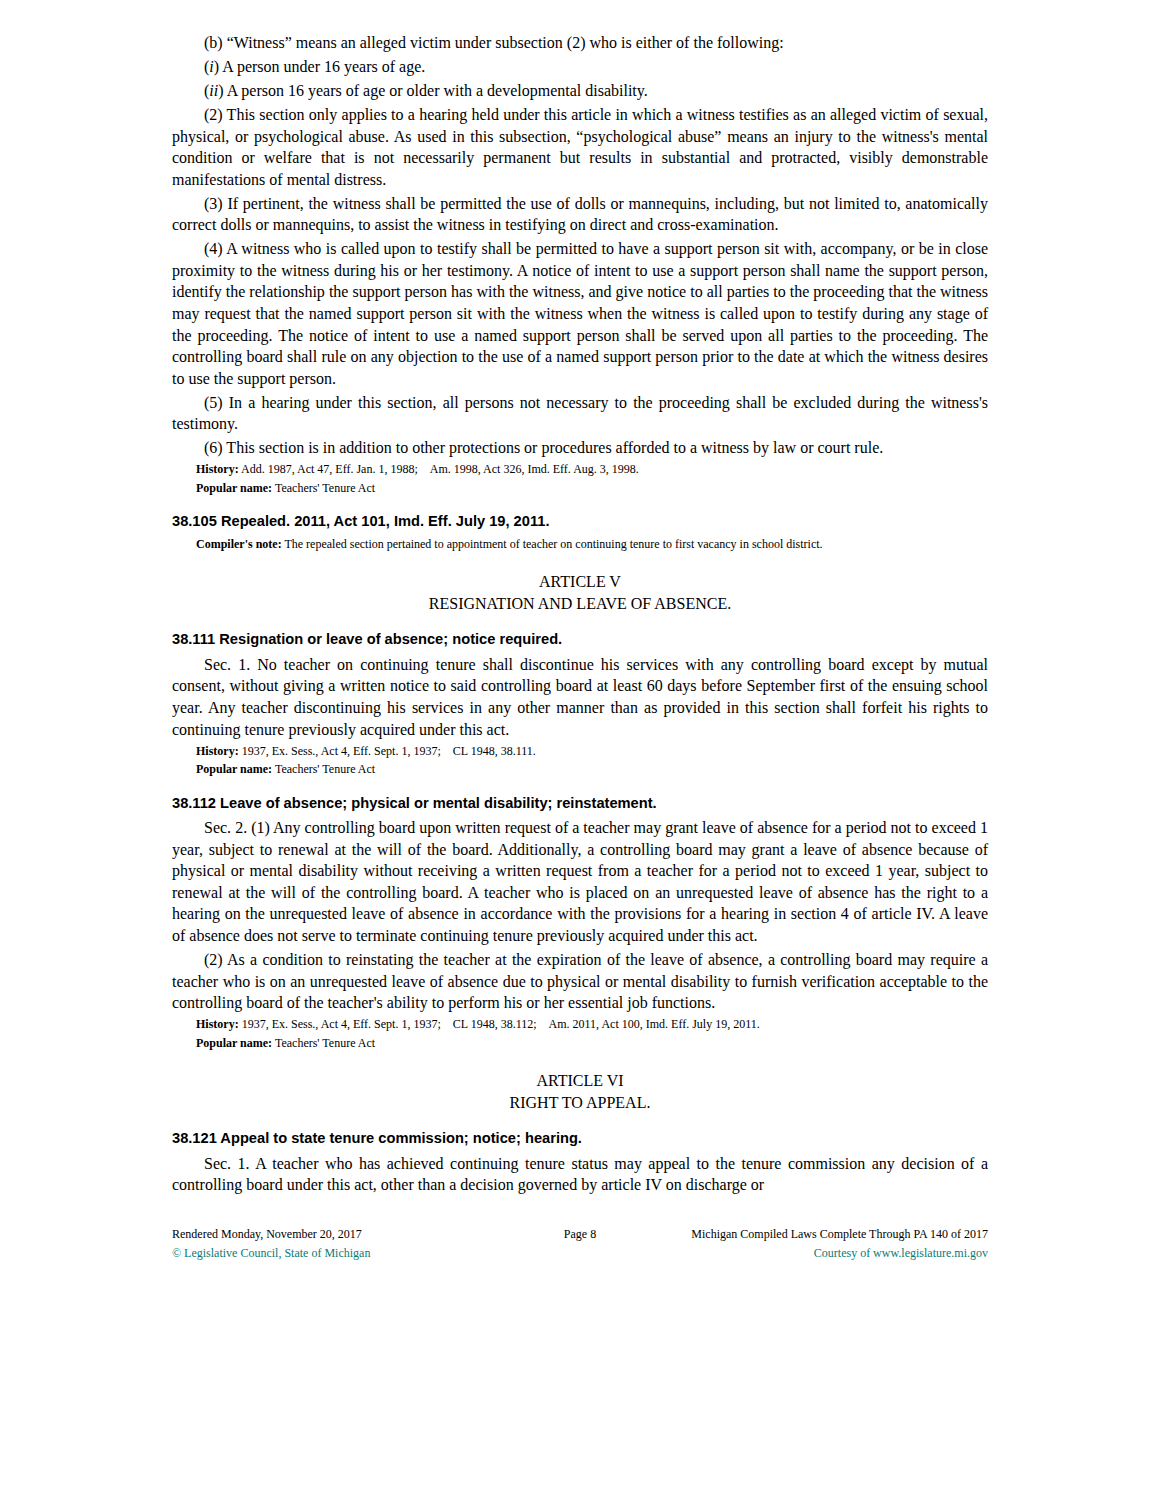(b) “Witness” means an alleged victim under subsection (2) who is either of the following:
(i) A person under 16 years of age.
(ii) A person 16 years of age or older with a developmental disability.
(2) This section only applies to a hearing held under this article in which a witness testifies as an alleged victim of sexual, physical, or psychological abuse. As used in this subsection, “psychological abuse” means an injury to the witness's mental condition or welfare that is not necessarily permanent but results in substantial and protracted, visibly demonstrable manifestations of mental distress.
(3) If pertinent, the witness shall be permitted the use of dolls or mannequins, including, but not limited to, anatomically correct dolls or mannequins, to assist the witness in testifying on direct and cross-examination.
(4) A witness who is called upon to testify shall be permitted to have a support person sit with, accompany, or be in close proximity to the witness during his or her testimony. A notice of intent to use a support person shall name the support person, identify the relationship the support person has with the witness, and give notice to all parties to the proceeding that the witness may request that the named support person sit with the witness when the witness is called upon to testify during any stage of the proceeding. The notice of intent to use a named support person shall be served upon all parties to the proceeding. The controlling board shall rule on any objection to the use of a named support person prior to the date at which the witness desires to use the support person.
(5) In a hearing under this section, all persons not necessary to the proceeding shall be excluded during the witness's testimony.
(6) This section is in addition to other protections or procedures afforded to a witness by law or court rule.
History: Add. 1987, Act 47, Eff. Jan. 1, 1988; Am. 1998, Act 326, Imd. Eff. Aug. 3, 1998.
Popular name: Teachers' Tenure Act
38.105 Repealed. 2011, Act 101, Imd. Eff. July 19, 2011.
Compiler's note: The repealed section pertained to appointment of teacher on continuing tenure to first vacancy in school district.
ARTICLE VRESIGNATION AND LEAVE OF ABSENCE.
38.111 Resignation or leave of absence; notice required.
Sec. 1. No teacher on continuing tenure shall discontinue his services with any controlling board except by mutual consent, without giving a written notice to said controlling board at least 60 days before September first of the ensuing school year. Any teacher discontinuing his services in any other manner than as provided in this section shall forfeit his rights to continuing tenure previously acquired under this act.
History: 1937, Ex. Sess., Act 4, Eff. Sept. 1, 1937; CL 1948, 38.111.
Popular name: Teachers' Tenure Act
38.112 Leave of absence; physical or mental disability; reinstatement.
Sec. 2. (1) Any controlling board upon written request of a teacher may grant leave of absence for a period not to exceed 1 year, subject to renewal at the will of the board. Additionally, a controlling board may grant a leave of absence because of physical or mental disability without receiving a written request from a teacher for a period not to exceed 1 year, subject to renewal at the will of the controlling board. A teacher who is placed on an unrequested leave of absence has the right to a hearing on the unrequested leave of absence in accordance with the provisions for a hearing in section 4 of article IV. A leave of absence does not serve to terminate continuing tenure previously acquired under this act.
(2) As a condition to reinstating the teacher at the expiration of the leave of absence, a controlling board may require a teacher who is on an unrequested leave of absence due to physical or mental disability to furnish verification acceptable to the controlling board of the teacher's ability to perform his or her essential job functions.
History: 1937, Ex. Sess., Act 4, Eff. Sept. 1, 1937; CL 1948, 38.112; Am. 2011, Act 100, Imd. Eff. July 19, 2011.
Popular name: Teachers' Tenure Act
ARTICLE VIRIGHT TO APPEAL.
38.121 Appeal to state tenure commission; notice; hearing.
Sec. 1. A teacher who has achieved continuing tenure status may appeal to the tenure commission any decision of a controlling board under this act, other than a decision governed by article IV on discharge or
| Rendered Monday, November 20, 2017 | Page 8 | Michigan Compiled Laws Complete Through PA 140 of 2017 |
| © Legislative Council, State of Michigan | | Courtesy of www.legislature.mi.gov |